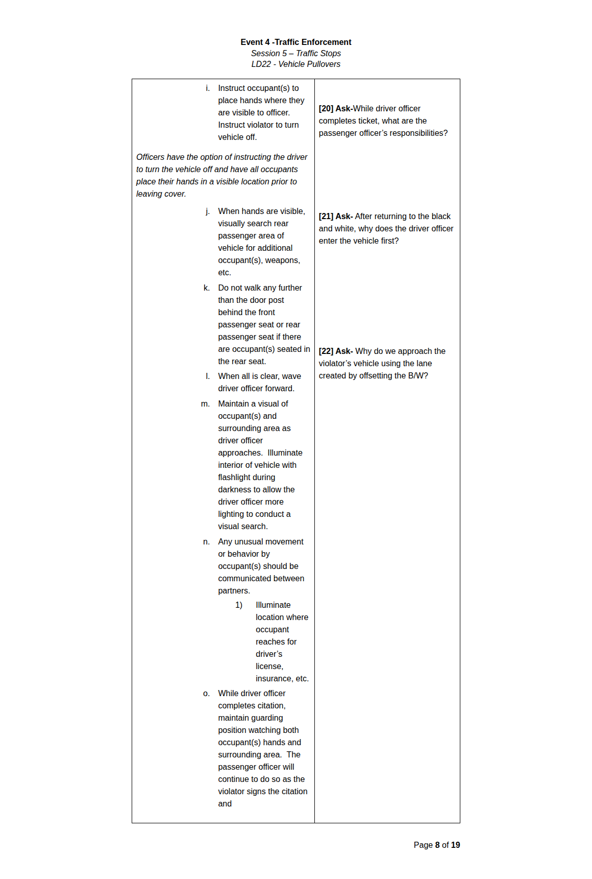Event 4 -Traffic Enforcement
Session 5 – Traffic Stops
LD22 - Vehicle Pullovers
| Instruct occupant(s) to place hands where they are visible to officer. Instruct violator to turn vehicle off. Officers have the option of instructing the driver to turn the vehicle off and have all occupants place their hands in a visible location prior to leaving cover. When hands are visible, visually search rear passenger area of vehicle for additional occupant(s), weapons, etc. Do not walk any further than the door post behind the front passenger seat or rear passenger seat if there are occupant(s) seated in the rear seat. When all is clear, wave driver officer forward. Maintain a visual of occupant(s) and surrounding area as driver officer approaches. Illuminate interior of vehicle with flashlight during darkness to allow the driver officer more lighting to conduct a visual search. Any unusual movement or behavior by occupant(s) should be communicated between partners. Illuminate location where occupant reaches for driver’s license, insurance, etc. While driver officer completes citation, maintain guarding position watching both occupant(s) hands and surrounding area. The passenger officer will continue to do so as the violator signs the citation and | [20] Ask- While driver officer completes ticket, what are the passenger officer’s responsibilities? [21] Ask- After returning to the black and white, why does the driver officer enter the vehicle first? [22] Ask- Why do we approach the violator’s vehicle using the lane created by offsetting the B/W? |
Page 8 of 19